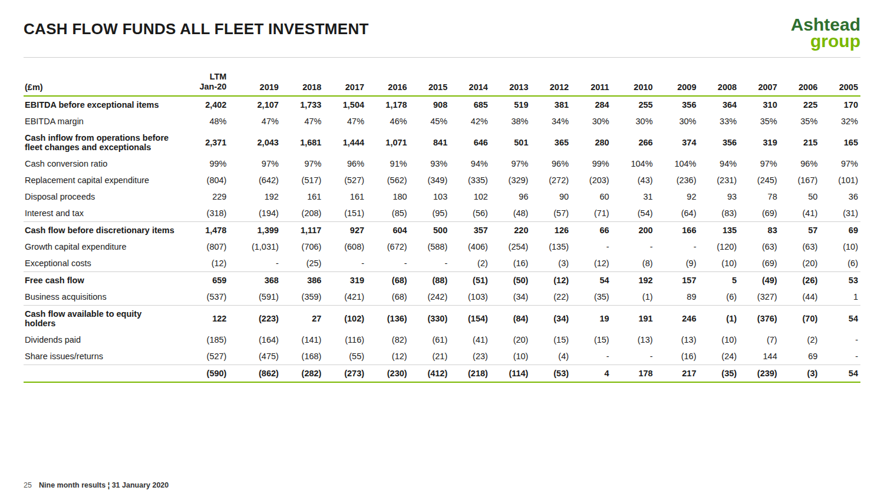CASH FLOW FUNDS ALL FLEET INVESTMENT
Ashtead group
| (£m) | LTM Jan-20 | 2019 | 2018 | 2017 | 2016 | 2015 | 2014 | 2013 | 2012 | 2011 | 2010 | 2009 | 2008 | 2007 | 2006 | 2005 |
| --- | --- | --- | --- | --- | --- | --- | --- | --- | --- | --- | --- | --- | --- | --- | --- | --- |
| EBITDA before exceptional items | 2,402 | 2,107 | 1,733 | 1,504 | 1,178 | 908 | 685 | 519 | 381 | 284 | 255 | 356 | 364 | 310 | 225 | 170 |
| EBITDA margin | 48% | 47% | 47% | 47% | 46% | 45% | 42% | 38% | 34% | 30% | 30% | 30% | 33% | 35% | 35% | 32% |
| Cash inflow from operations before fleet changes and exceptionals | 2,371 | 2,043 | 1,681 | 1,444 | 1,071 | 841 | 646 | 501 | 365 | 280 | 266 | 374 | 356 | 319 | 215 | 165 |
| Cash conversion ratio | 99% | 97% | 97% | 96% | 91% | 93% | 94% | 97% | 96% | 99% | 104% | 104% | 94% | 97% | 96% | 97% |
| Replacement capital expenditure | (804) | (642) | (517) | (527) | (562) | (349) | (335) | (329) | (272) | (203) | (43) | (236) | (231) | (245) | (167) | (101) |
| Disposal proceeds | 229 | 192 | 161 | 161 | 180 | 103 | 102 | 96 | 90 | 60 | 31 | 92 | 93 | 78 | 50 | 36 |
| Interest and tax | (318) | (194) | (208) | (151) | (85) | (95) | (56) | (48) | (57) | (71) | (54) | (64) | (83) | (69) | (41) | (31) |
| Cash flow before discretionary items | 1,478 | 1,399 | 1,117 | 927 | 604 | 500 | 357 | 220 | 126 | 66 | 200 | 166 | 135 | 83 | 57 | 69 |
| Growth capital expenditure | (807) | (1,031) | (706) | (608) | (672) | (588) | (406) | (254) | (135) | - | - | - | (120) | (63) | (63) | (10) |
| Exceptional costs | (12) | - | (25) | - | - | - | (2) | (16) | (3) | (12) | (8) | (9) | (10) | (69) | (20) | (6) |
| Free cash flow | 659 | 368 | 386 | 319 | (68) | (88) | (51) | (50) | (12) | 54 | 192 | 157 | 5 | (49) | (26) | 53 |
| Business acquisitions | (537) | (591) | (359) | (421) | (68) | (242) | (103) | (34) | (22) | (35) | (1) | 89 | (6) | (327) | (44) | 1 |
| Cash flow available to equity holders | 122 | (223) | 27 | (102) | (136) | (330) | (154) | (84) | (34) | 19 | 191 | 246 | (1) | (376) | (70) | 54 |
| Dividends paid | (185) | (164) | (141) | (116) | (82) | (61) | (41) | (20) | (15) | (15) | (13) | (13) | (10) | (7) | (2) | - |
| Share issues/returns | (527) | (475) | (168) | (55) | (12) | (21) | (23) | (10) | (4) | - | - | (16) | (24) | 144 | 69 | - |
| | (590) | (862) | (282) | (273) | (230) | (412) | (218) | (114) | (53) | 4 | 178 | 217 | (35) | (239) | (3) | 54 |
25 Nine month results ¦ 31 January 2020